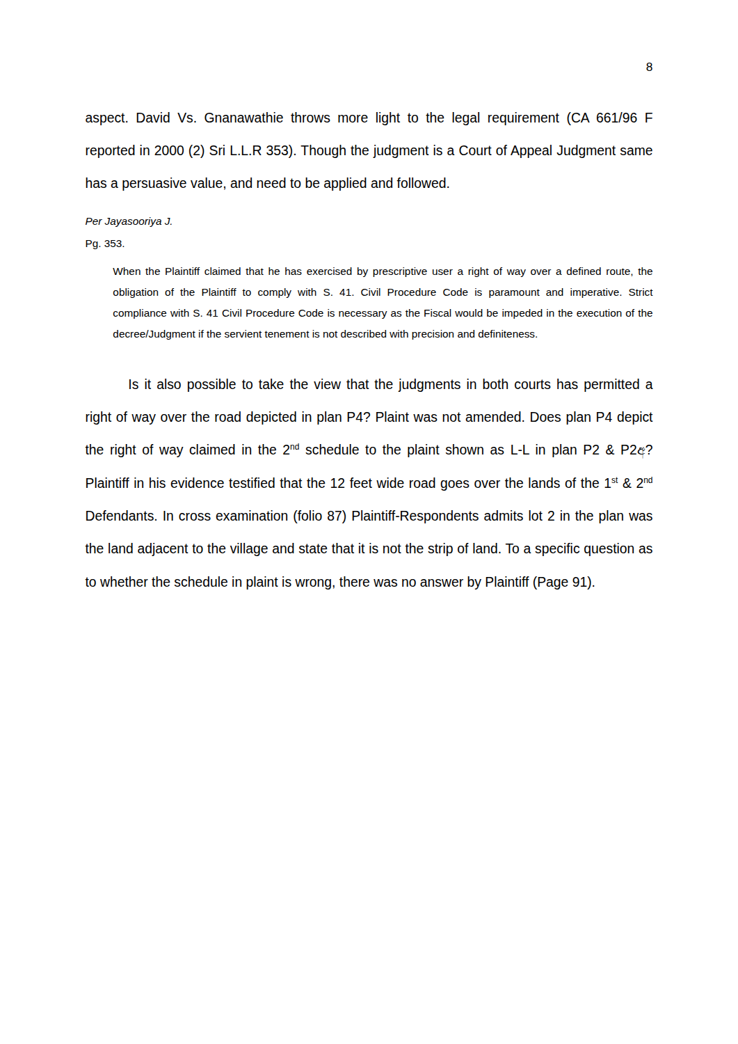8
aspect. David Vs. Gnanawathie throws more light to the legal requirement (CA 661/96 F reported in 2000 (2) Sri L.L.R 353). Though the judgment is a Court of Appeal Judgment same has a persuasive value, and need to be applied and followed.
Per Jayasooriya J.
Pg. 353.
When the Plaintiff claimed that he has exercised by prescriptive user a right of way over a defined route, the obligation of the Plaintiff to comply with S. 41. Civil Procedure Code is paramount and imperative. Strict compliance with S. 41 Civil Procedure Code is necessary as the Fiscal would be impeded in the execution of the decree/Judgment if the servient tenement is not described with precision and definiteness.
Is it also possible to take the view that the judgments in both courts has permitted a right of way over the road depicted in plan P4? Plaint was not amended. Does plan P4 depict the right of way claimed in the 2nd schedule to the plaint shown as L-L in plan P2 & P2අ? Plaintiff in his evidence testified that the 12 feet wide road goes over the lands of the 1st & 2nd Defendants. In cross examination (folio 87) Plaintiff-Respondents admits lot 2 in the plan was the land adjacent to the village and state that it is not the strip of land. To a specific question as to whether the schedule in plaint is wrong, there was no answer by Plaintiff (Page 91).